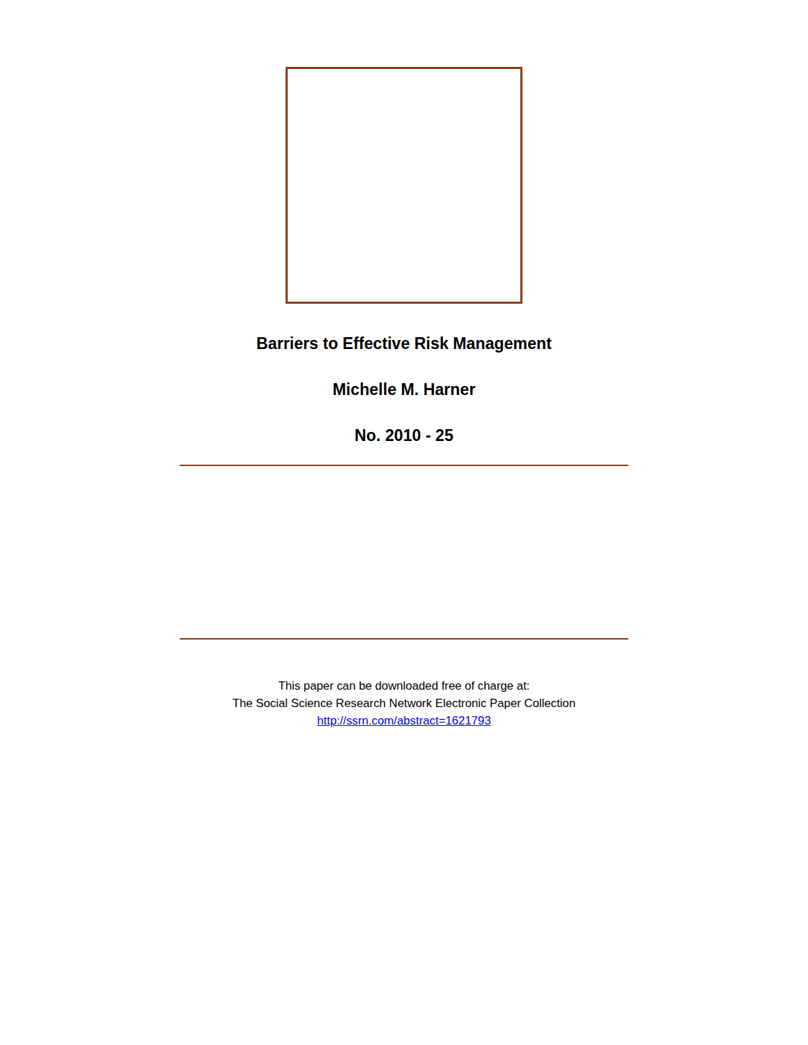Barriers to Effective Risk Management
Michelle M. Harner
No. 2010 - 25
This paper can be downloaded free of charge at:
The Social Science Research Network Electronic Paper Collection
http://ssrn.com/abstract=1621793